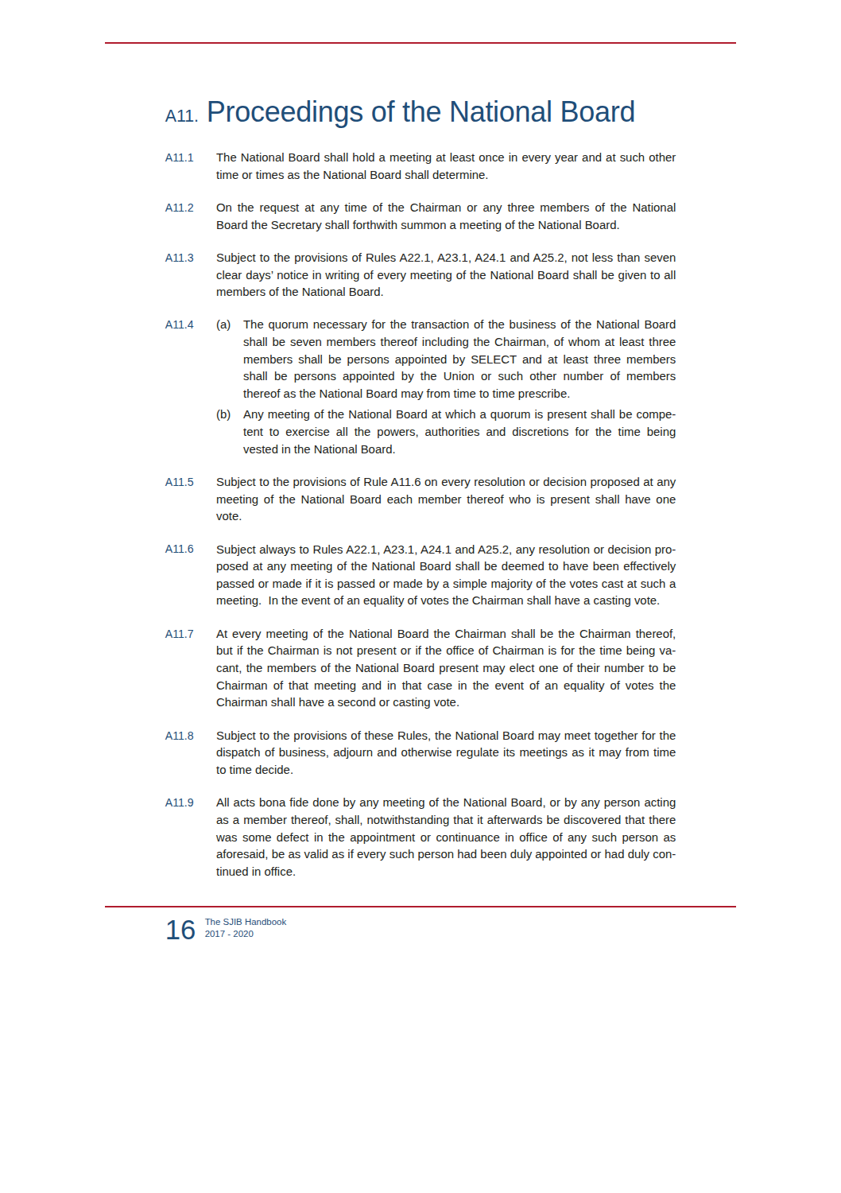A11. Proceedings of the National Board
A11.1
The National Board shall hold a meeting at least once in every year and at such other time or times as the National Board shall determine.
A11.2
On the request at any time of the Chairman or any three members of the National Board the Secretary shall forthwith summon a meeting of the National Board.
A11.3
Subject to the provisions of Rules A22.1, A23.1, A24.1 and A25.2, not less than seven clear days’ notice in writing of every meeting of the National Board shall be given to all members of the National Board.
A11.4
(a)
The quorum necessary for the transaction of the business of the National Board shall be seven members thereof including the Chairman, of whom at least three members shall be persons appointed by SELECT and at least three members shall be persons appointed by the Union or such other number of members thereof as the National Board may from time to time prescribe.
(b)
Any meeting of the National Board at which a quorum is present shall be competent to exercise all the powers, authorities and discretions for the time being vested in the National Board.
A11.5
Subject to the provisions of Rule A11.6 on every resolution or decision proposed at any meeting of the National Board each member thereof who is present shall have one vote.
A11.6
Subject always to Rules A22.1, A23.1, A24.1 and A25.2, any resolution or decision proposed at any meeting of the National Board shall be deemed to have been effectively passed or made if it is passed or made by a simple majority of the votes cast at such a meeting. In the event of an equality of votes the Chairman shall have a casting vote.
A11.7
At every meeting of the National Board the Chairman shall be the Chairman thereof, but if the Chairman is not present or if the office of Chairman is for the time being vacant, the members of the National Board present may elect one of their number to be Chairman of that meeting and in that case in the event of an equality of votes the Chairman shall have a second or casting vote.
A11.8
Subject to the provisions of these Rules, the National Board may meet together for the dispatch of business, adjourn and otherwise regulate its meetings as it may from time to time decide.
A11.9
All acts bona fide done by any meeting of the National Board, or by any person acting as a member thereof, shall, notwithstanding that it afterwards be discovered that there was some defect in the appointment or continuance in office of any such person as aforesaid, be as valid as if every such person had been duly appointed or had duly continued in office.
16
The SJIB Handbook
2017 - 2020